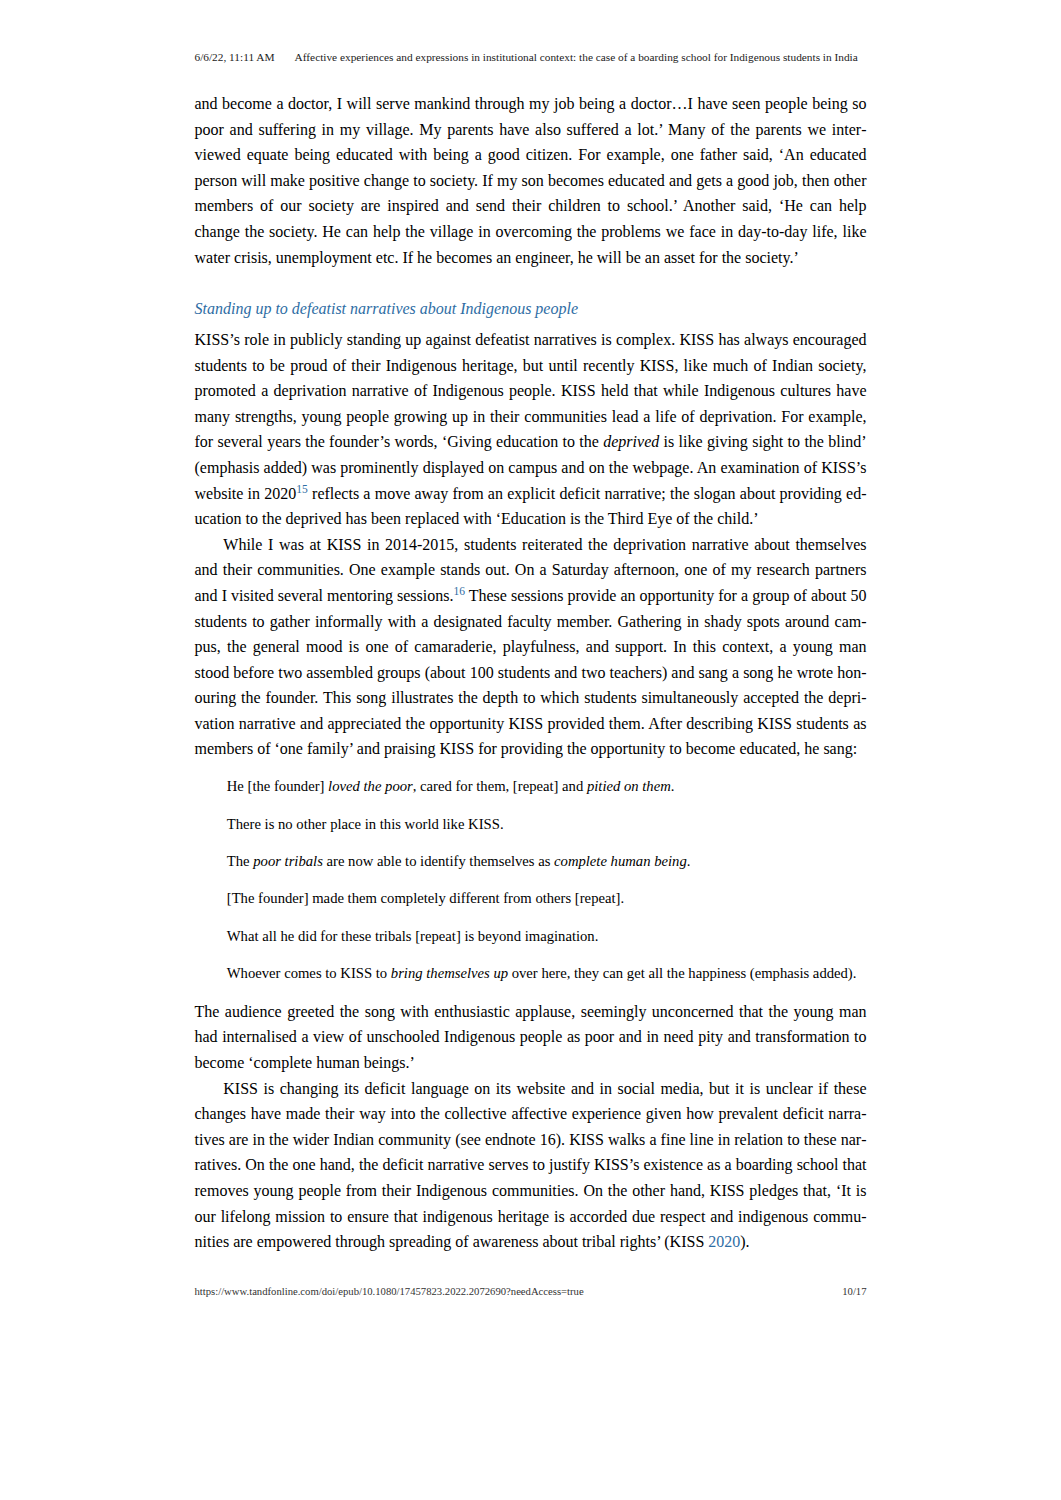6/6/22, 11:11 AM Affective experiences and expressions in institutional context: the case of a boarding school for Indigenous students in India
and become a doctor, I will serve mankind through my job being a doctor…I have seen people being so poor and suffering in my village. My parents have also suffered a lot.’ Many of the parents we interviewed equate being educated with being a good citizen. For example, one father said, ‘An educated person will make positive change to society. If my son becomes educated and gets a good job, then other members of our society are inspired and send their children to school.’ Another said, ‘He can help change the society. He can help the village in overcoming the problems we face in day-to-day life, like water crisis, unemployment etc. If he becomes an engineer, he will be an asset for the society.’
Standing up to defeatist narratives about Indigenous people
KISS’s role in publicly standing up against defeatist narratives is complex. KISS has always encouraged students to be proud of their Indigenous heritage, but until recently KISS, like much of Indian society, promoted a deprivation narrative of Indigenous people. KISS held that while Indigenous cultures have many strengths, young people growing up in their communities lead a life of deprivation. For example, for several years the founder’s words, ‘Giving education to the deprived is like giving sight to the blind’ (emphasis added) was prominently displayed on campus and on the webpage. An examination of KISS’s website in 202015 reflects a move away from an explicit deficit narrative; the slogan about providing education to the deprived has been replaced with ‘Education is the Third Eye of the child.’
While I was at KISS in 2014-2015, students reiterated the deprivation narrative about themselves and their communities. One example stands out. On a Saturday afternoon, one of my research partners and I visited several mentoring sessions.16 These sessions provide an opportunity for a group of about 50 students to gather informally with a designated faculty member. Gathering in shady spots around campus, the general mood is one of camaraderie, playfulness, and support. In this context, a young man stood before two assembled groups (about 100 students and two teachers) and sang a song he wrote honouring the founder. This song illustrates the depth to which students simultaneously accepted the deprivation narrative and appreciated the opportunity KISS provided them. After describing KISS students as members of ‘one family’ and praising KISS for providing the opportunity to become educated, he sang:
He [the founder] loved the poor, cared for them, [repeat] and pitied on them.
There is no other place in this world like KISS.
The poor tribals are now able to identify themselves as complete human being.
[The founder] made them completely different from others [repeat].
What all he did for these tribals [repeat] is beyond imagination.
Whoever comes to KISS to bring themselves up over here, they can get all the happiness (emphasis added).
The audience greeted the song with enthusiastic applause, seemingly unconcerned that the young man had internalised a view of unschooled Indigenous people as poor and in need pity and transformation to become ‘complete human beings.’
KISS is changing its deficit language on its website and in social media, but it is unclear if these changes have made their way into the collective affective experience given how prevalent deficit narratives are in the wider Indian community (see endnote 16). KISS walks a fine line in relation to these narratives. On the one hand, the deficit narrative serves to justify KISS’s existence as a boarding school that removes young people from their Indigenous communities. On the other hand, KISS pledges that, ‘It is our lifelong mission to ensure that indigenous heritage is accorded due respect and indigenous communities are empowered through spreading of awareness about tribal rights’ (KISS 2020).
https://www.tandfonline.com/doi/epub/10.1080/17457823.2022.2072690?needAccess=true 10/17